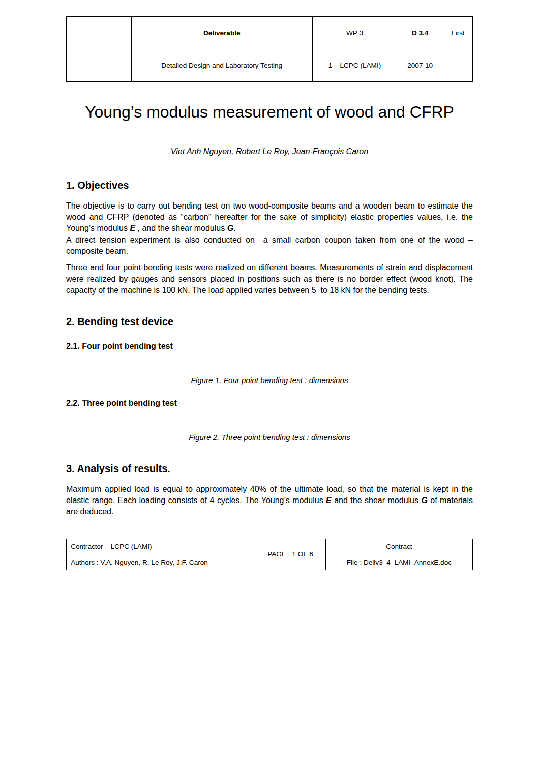| | Deliverable | WP 3 | D 3.4 | First |
| Detailed Design and Laboratory Testing | 1 – LCPC (LAMI) | 2007-10 | |
Young’s modulus measurement of wood and CFRP
Viet Anh Nguyen, Robert Le Roy, Jean-François Caron
1. Objectives
The objective is to carry out bending test on two wood-composite beams and a wooden beam to estimate the wood and CFRP (denoted as “carbon” hereafter for the sake of simplicity) elastic properties values, i.e. the Young’s modulus E , and the shear modulus G.
A direct tension experiment is also conducted on a small carbon coupon taken from one of the wood – composite beam.
Three and four point-bending tests were realized on different beams. Measurements of strain and displacement were realized by gauges and sensors placed in positions such as there is no border effect (wood knot). The capacity of the machine is 100 kN. The load applied varies between 5 to 18 kN for the bending tests.
2. Bending test device
2.1. Four point bending test
Figure 1. Four point bending test : dimensions
2.2. Three point bending test
Figure 2. Three point bending test : dimensions
3. Analysis of results.
Maximum applied load is equal to approximately 40% of the ultimate load, so that the material is kept in the elastic range. Each loading consists of 4 cycles. The Young’s modulus E and the shear modulus G of materials are deduced.
| Contractor – LCPC (LAMI) | PAGE : 1 OF 6 | Contract |
| Authors : V.A. Nguyen, R. Le Roy, J.F. Caron | File : Deliv3_4_LAMI_AnnexE.doc |